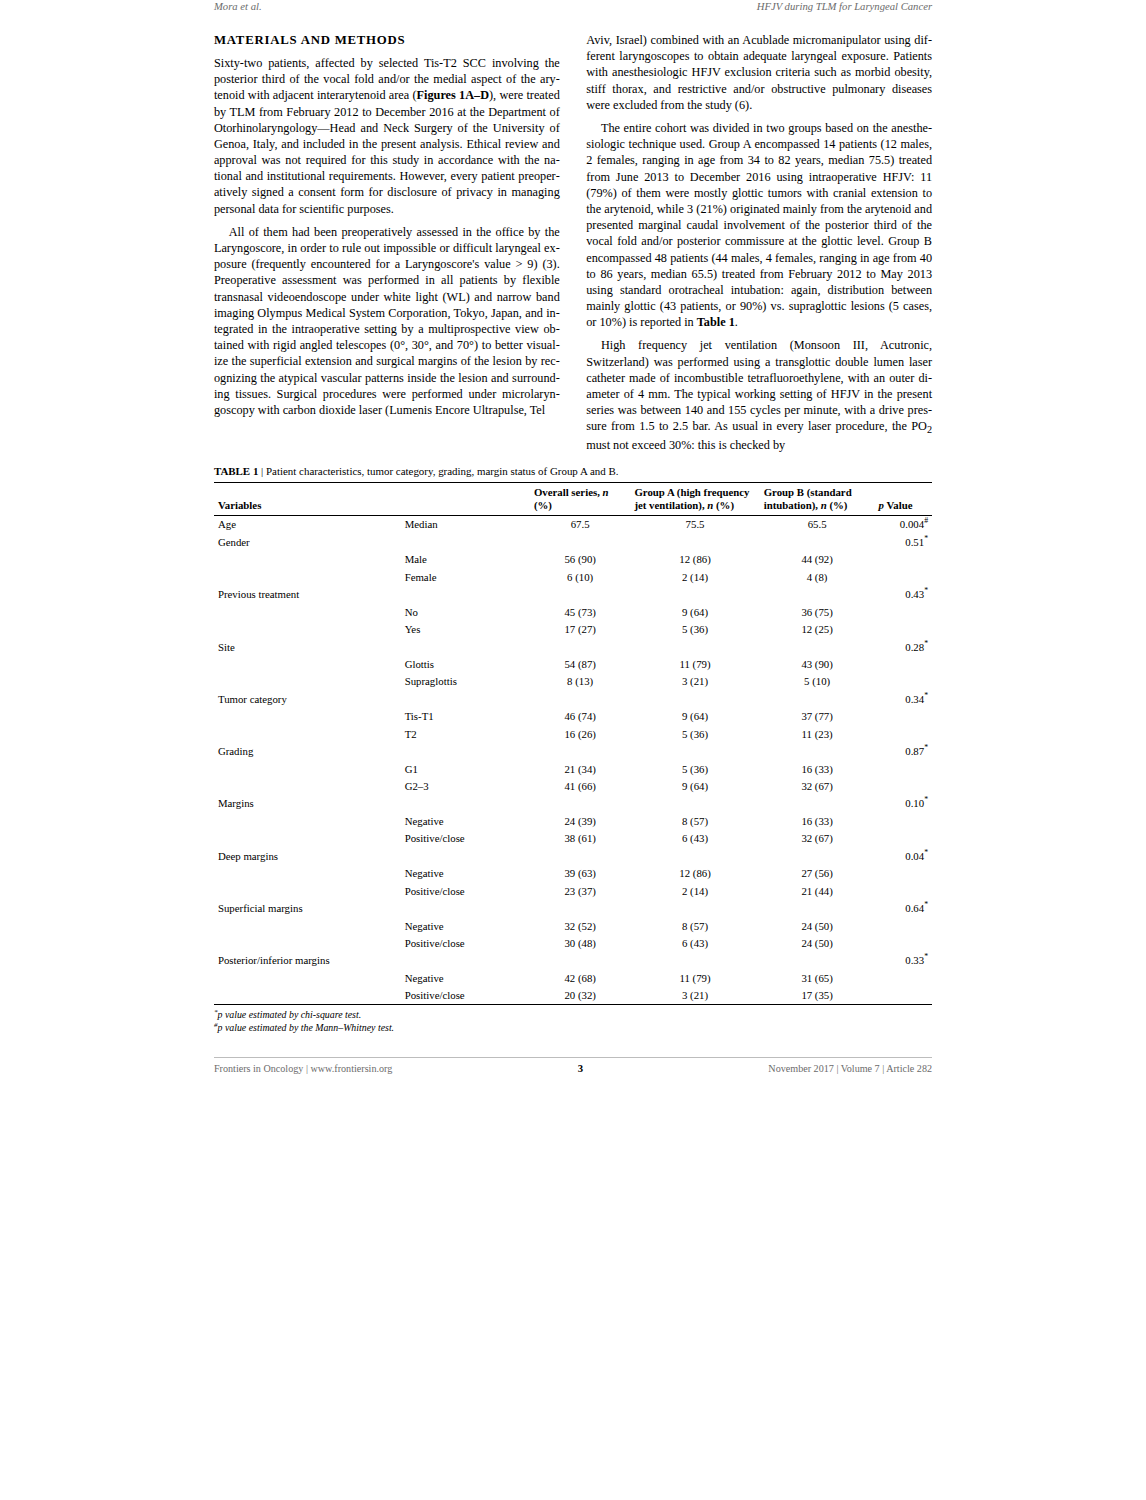Mora et al.
HFJV during TLM for Laryngeal Cancer
Materials and Methods
Sixty-two patients, affected by selected Tis-T2 SCC involving the posterior third of the vocal fold and/or the medial aspect of the arytenoid with adjacent interarytenoid area (Figures 1A–D), were treated by TLM from February 2012 to December 2016 at the Department of Otorhinolaryngology—Head and Neck Surgery of the University of Genoa, Italy, and included in the present analysis. Ethical review and approval was not required for this study in accordance with the national and institutional requirements. However, every patient preoperatively signed a consent form for disclosure of privacy in managing personal data for scientific purposes.
All of them had been preoperatively assessed in the office by the Laryngoscore, in order to rule out impossible or difficult laryngeal exposure (frequently encountered for a Laryngoscore's value > 9) (3). Preoperative assessment was performed in all patients by flexible transnasal videoendoscope under white light (WL) and narrow band imaging Olympus Medical System Corporation, Tokyo, Japan, and integrated in the intraoperative setting by a multiprospective view obtained with rigid angled telescopes (0°, 30°, and 70°) to better visualize the superficial extension and surgical margins of the lesion by recognizing the atypical vascular patterns inside the lesion and surrounding tissues. Surgical procedures were performed under microlaryngoscopy with carbon dioxide laser (Lumenis Encore Ultrapulse, Tel
Aviv, Israel) combined with an Acublade micromanipulator using different laryngoscopes to obtain adequate laryngeal exposure. Patients with anesthesiologic HFJV exclusion criteria such as morbid obesity, stiff thorax, and restrictive and/or obstructive pulmonary diseases were excluded from the study (6).
The entire cohort was divided in two groups based on the anesthesiologic technique used. Group A encompassed 14 patients (12 males, 2 females, ranging in age from 34 to 82 years, median 75.5) treated from June 2013 to December 2016 using intraoperative HFJV: 11 (79%) of them were mostly glottic tumors with cranial extension to the arytenoid, while 3 (21%) originated mainly from the arytenoid and presented marginal caudal involvement of the posterior third of the vocal fold and/or posterior commissure at the glottic level. Group B encompassed 48 patients (44 males, 4 females, ranging in age from 40 to 86 years, median 65.5) treated from February 2012 to May 2013 using standard orotracheal intubation: again, distribution between mainly glottic (43 patients, or 90%) vs. supraglottic lesions (5 cases, or 10%) is reported in Table 1.
High frequency jet ventilation (Monsoon III, Acutronic, Switzerland) was performed using a transglottic double lumen laser catheter made of incombustible tetrafluoroethylene, with an outer diameter of 4 mm. The typical working setting of HFJV in the present series was between 140 and 155 cycles per minute, with a drive pressure from 1.5 to 2.5 bar. As usual in every laser procedure, the PO2 must not exceed 30%: this is checked by
TABLE 1 | Patient characteristics, tumor category, grading, margin status of Group A and B.
| Variables | | Overall series, n (%) | Group A (high frequency jet ventilation), n (%) | Group B (standard intubation), n (%) | p Value |
| --- | --- | --- | --- | --- | --- |
| Age | Median | 67.5 | 75.5 | 65.5 | 0.004 # |
| Gender | | | | | 0.51 * |
| | Male | 56 (90) | 12 (86) | 44 (92) | |
| | Female | 6 (10) | 2 (14) | 4 (8) | |
| Previous treatment | | | | | 0.43 * |
| | No | 45 (73) | 9 (64) | 36 (75) | |
| | Yes | 17 (27) | 5 (36) | 12 (25) | |
| Site | | | | | 0.28 * |
| | Glottis | 54 (87) | 11 (79) | 43 (90) | |
| | Supraglottis | 8 (13) | 3 (21) | 5 (10) | |
| Tumor category | | | | | 0.34 * |
| | Tis-T1 | 46 (74) | 9 (64) | 37 (77) | |
| | T2 | 16 (26) | 5 (36) | 11 (23) | |
| Grading | | | | | 0.87 * |
| | G1 | 21 (34) | 5 (36) | 16 (33) | |
| | G2–3 | 41 (66) | 9 (64) | 32 (67) | |
| Margins | | | | | 0.10 * |
| | Negative | 24 (39) | 8 (57) | 16 (33) | |
| | Positive/close | 38 (61) | 6 (43) | 32 (67) | |
| Deep margins | | | | | 0.04 * |
| | Negative | 39 (63) | 12 (86) | 27 (56) | |
| | Positive/close | 23 (37) | 2 (14) | 21 (44) | |
| Superficial margins | | | | | 0.64 * |
| | Negative | 32 (52) | 8 (57) | 24 (50) | |
| | Positive/close | 30 (48) | 6 (43) | 24 (50) | |
| Posterior/inferior margins | | | | | 0.33 * |
| | Negative | 42 (68) | 11 (79) | 31 (65) | |
| | Positive/close | 20 (32) | 3 (21) | 17 (35) | |
*p value estimated by chi-square test.
#p value estimated by the Mann–Whitney test.
Frontiers in Oncology | www.frontiersin.org
3
November 2017 | Volume 7 | Article 282